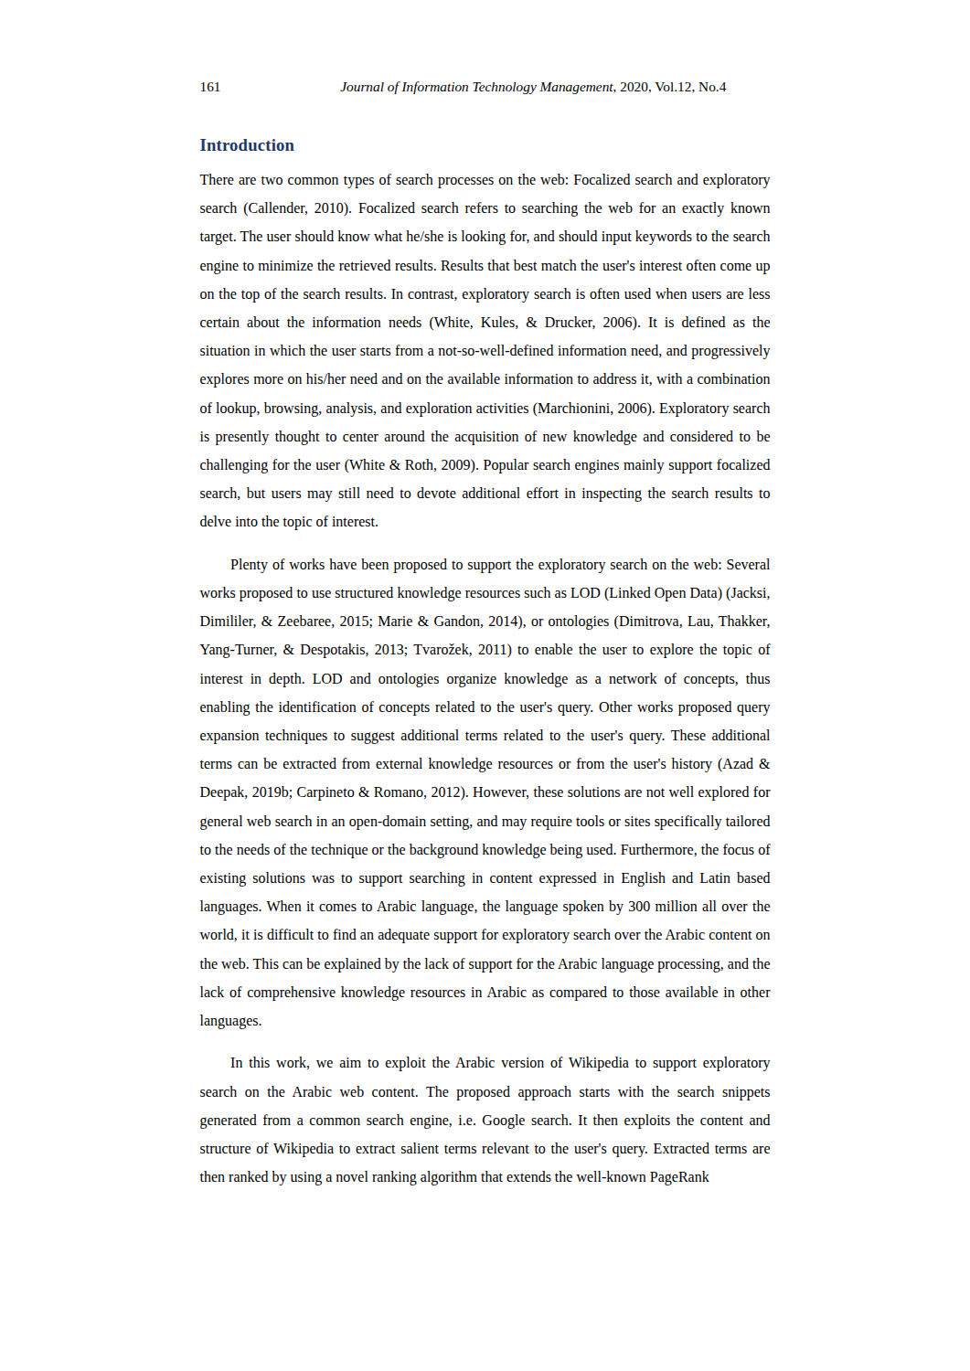161
Journal of Information Technology Management, 2020, Vol.12, No.4
Introduction
There are two common types of search processes on the web: Focalized search and exploratory search (Callender, 2010). Focalized search refers to searching the web for an exactly known target. The user should know what he/she is looking for, and should input keywords to the search engine to minimize the retrieved results. Results that best match the user's interest often come up on the top of the search results. In contrast, exploratory search is often used when users are less certain about the information needs (White, Kules, & Drucker, 2006). It is defined as the situation in which the user starts from a not-so-well-defined information need, and progressively explores more on his/her need and on the available information to address it, with a combination of lookup, browsing, analysis, and exploration activities (Marchionini, 2006). Exploratory search is presently thought to center around the acquisition of new knowledge and considered to be challenging for the user (White & Roth, 2009). Popular search engines mainly support focalized search, but users may still need to devote additional effort in inspecting the search results to delve into the topic of interest.
Plenty of works have been proposed to support the exploratory search on the web: Several works proposed to use structured knowledge resources such as LOD (Linked Open Data) (Jacksi, Dimililer, & Zeebaree, 2015; Marie & Gandon, 2014), or ontologies (Dimitrova, Lau, Thakker, Yang-Turner, & Despotakis, 2013; Tvarožek, 2011) to enable the user to explore the topic of interest in depth. LOD and ontologies organize knowledge as a network of concepts, thus enabling the identification of concepts related to the user's query. Other works proposed query expansion techniques to suggest additional terms related to the user's query. These additional terms can be extracted from external knowledge resources or from the user's history (Azad & Deepak, 2019b; Carpineto & Romano, 2012). However, these solutions are not well explored for general web search in an open-domain setting, and may require tools or sites specifically tailored to the needs of the technique or the background knowledge being used. Furthermore, the focus of existing solutions was to support searching in content expressed in English and Latin based languages. When it comes to Arabic language, the language spoken by 300 million all over the world, it is difficult to find an adequate support for exploratory search over the Arabic content on the web. This can be explained by the lack of support for the Arabic language processing, and the lack of comprehensive knowledge resources in Arabic as compared to those available in other languages.
In this work, we aim to exploit the Arabic version of Wikipedia to support exploratory search on the Arabic web content. The proposed approach starts with the search snippets generated from a common search engine, i.e. Google search. It then exploits the content and structure of Wikipedia to extract salient terms relevant to the user's query. Extracted terms are then ranked by using a novel ranking algorithm that extends the well-known PageRank